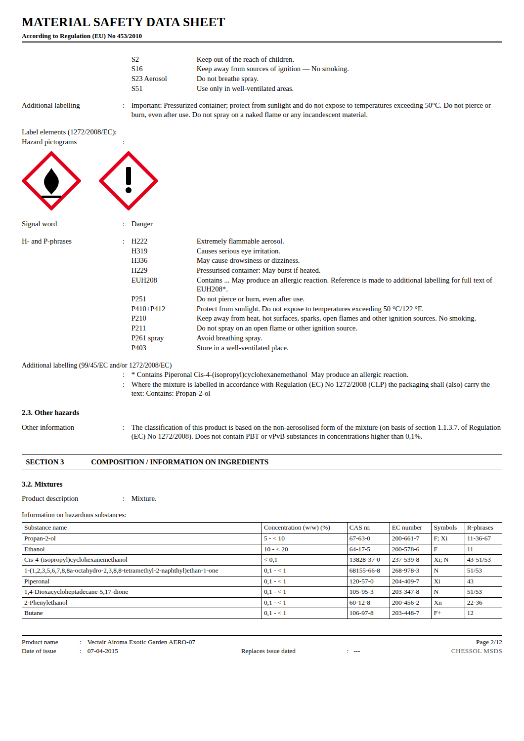MATERIAL SAFETY DATA SHEET
According to Regulation (EU) No 453/2010
| | | S2 | Keep out of the reach of children. |
| | | S16 | Keep away from sources of ignition — No smoking. |
| | | S23 Aerosol | Do not breathe spray. |
| | | S51 | Use only in well-ventilated areas. |
| Additional labelling | : | Important: Pressurized container; protect from sunlight and do not expose to temperatures exceeding 50°C. Do not pierce or burn, even after use. Do not spray on a naked flame or any incandescent material. |
| Label elements (1272/2008/EC): | |
| Hazard pictograms | : | |
| Signal word | : | Danger |
| H- and P-phrases | : | H222 | Extremely flammable aerosol. |
| | | H319 | Causes serious eye irritation. |
| | | H336 | May cause drowsiness or dizziness. |
| | | H229 | Pressurised container: May burst if heated. |
| | | EUH208 | Contains ... May produce an allergic reaction. Reference is made to additional labelling for full text of EUH208*. |
| | | P251 | Do not pierce or burn, even after use. |
| | | P410+P412 | Protect from sunlight. Do not expose to temperatures exceeding 50 °C/122 °F. |
| | | P210 | Keep away from heat, hot surfaces, sparks, open flames and other ignition sources. No smoking. |
| | | P211 | Do not spray on an open flame or other ignition source. |
| | | P261 spray | Avoid breathing spray. |
| | | P403 | Store in a well-ventilated place. |
Additional labelling (99/45/EC and/or 1272/2008/EC)
| | : | * Contains Piperonal Cis-4-(isopropyl)cyclohexanemethanol May produce an allergic reaction. |
| | : | Where the mixture is labelled in accordance with Regulation (EC) No 1272/2008 (CLP) the packaging shall (also) carry the text: Contains: Propan-2-ol |
2.3. Other hazards
| Other information | : | The classification of this product is based on the non-aerosolised form of the mixture (on basis of section 1.1.3.7. of Regulation (EC) No 1272/2008). Does not contain PBT or vPvB substances in concentrations higher than 0,1%. |
SECTION 3 COMPOSITION / INFORMATION ON INGREDIENTS
3.2. Mixtures
| Product description | : | Mixture. |
Information on hazardous substances:
| Substance name | Concentration (w/w) (%) | CAS nr. | EC number | Symbols | R-phrases |
| --- | --- | --- | --- | --- | --- |
| Propan-2-ol | 5 - < 10 | 67-63-0 | 200-661-7 | F; Xi | 11-36-67 |
| Ethanol | 10 - < 20 | 64-17-5 | 200-578-6 | F | 11 |
| Cis-4-(isopropyl)cyclohexanemethanol | < 0,1 | 13828-37-0 | 237-539-8 | Xi; N | 43-51/53 |
| 1-(1,2,3,5,6,7,8,8a-octahydro-2,3,8,8-tetramethyl-2-naphthyl)ethan-1-one | 0,1 - < 1 | 68155-66-8 | 268-978-3 | N | 51/53 |
| Piperonal | 0,1 - < 1 | 120-57-0 | 204-409-7 | Xi | 43 |
| 1,4-Dioxacycloheptadecane-5,17-dione | 0,1 - < 1 | 105-95-3 | 203-347-8 | N | 51/53 |
| 2-Phenylethanol | 0,1 - < 1 | 60-12-8 | 200-456-2 | Xn | 22-36 |
| Butane | 0,1 - < 1 | 106-97-8 | 203-448-7 | F+ | 12 |
| Product name | : | Vectair Airoma Exotic Garden AERO-07 | | | Page 2/12 |
| Date of issue | : | 07-04-2015 | Replaces issue dated | : --- | CHESSOL MSDS |